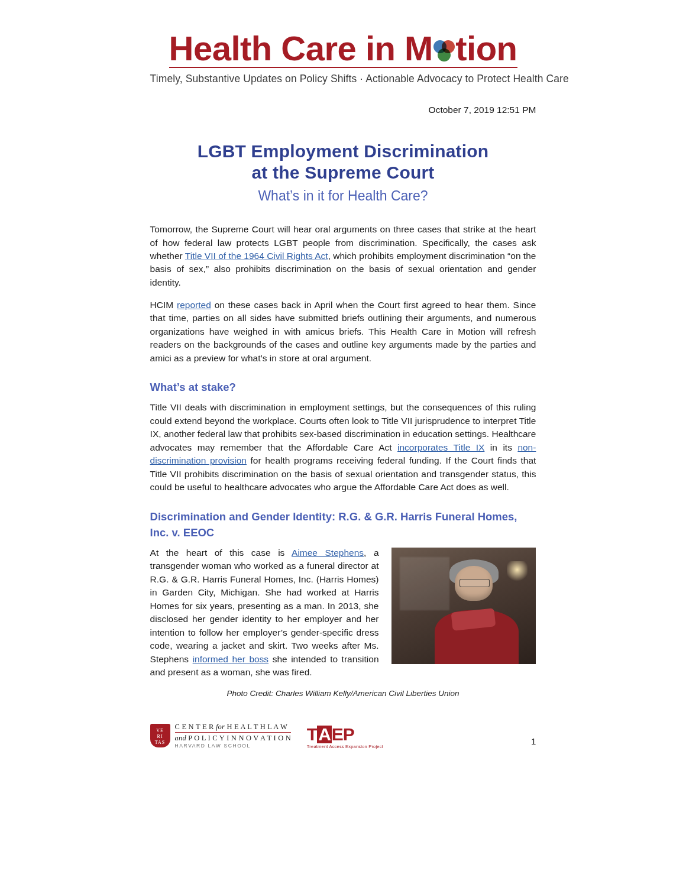Health Care in M tion
Timely, Substantive Updates on Policy Shifts · Actionable Advocacy to Protect Health Care
October 7, 2019 12:51 PM
LGBT Employment Discrimination
at the Supreme Court
What’s in it for Health Care?
Tomorrow, the Supreme Court will hear oral arguments on three cases that strike at the heart of how federal law protects LGBT people from discrimination. Specifically, the cases ask whether Title VII of the 1964 Civil Rights Act, which prohibits employment discrimination “on the basis of sex,” also prohibits discrimination on the basis of sexual orientation and gender identity.
HCIM reported on these cases back in April when the Court first agreed to hear them. Since that time, parties on all sides have submitted briefs outlining their arguments, and numerous organizations have weighed in with amicus briefs. This Health Care in Motion will refresh readers on the backgrounds of the cases and outline key arguments made by the parties and amici as a preview for what’s in store at oral argument.
What’s at stake?
Title VII deals with discrimination in employment settings, but the consequences of this ruling could extend beyond the workplace. Courts often look to Title VII jurisprudence to interpret Title IX, another federal law that prohibits sex-based discrimination in education settings. Healthcare advocates may remember that the Affordable Care Act incorporates Title IX in its non-discrimination provision for health programs receiving federal funding. If the Court finds that Title VII prohibits discrimination on the basis of sexual orientation and transgender status, this could be useful to healthcare advocates who argue the Affordable Care Act does as well.
Discrimination and Gender Identity: R.G. & G.R. Harris Funeral Homes, Inc. v. EEOC
At the heart of this case is Aimee Stephens, a transgender woman who worked as a funeral director at R.G. & G.R. Harris Funeral Homes, Inc. (Harris Homes) in Garden City, Michigan. She had worked at Harris Homes for six years, presenting as a man. In 2013, she disclosed her gender identity to her employer and her intention to follow her employer’s gender-specific dress code, wearing a jacket and skirt. Two weeks after Ms. Stephens informed her boss she intended to transition and present as a woman, she was fired.
Photo Credit: Charles William Kelly/American Civil Liberties Union
C E N T E R for H E A L T H L A W
and P O L I C Y I N N O V A T I O N
HARVARD LAW SCHOOL
TAEP
Treatment Access Expansion Project
1